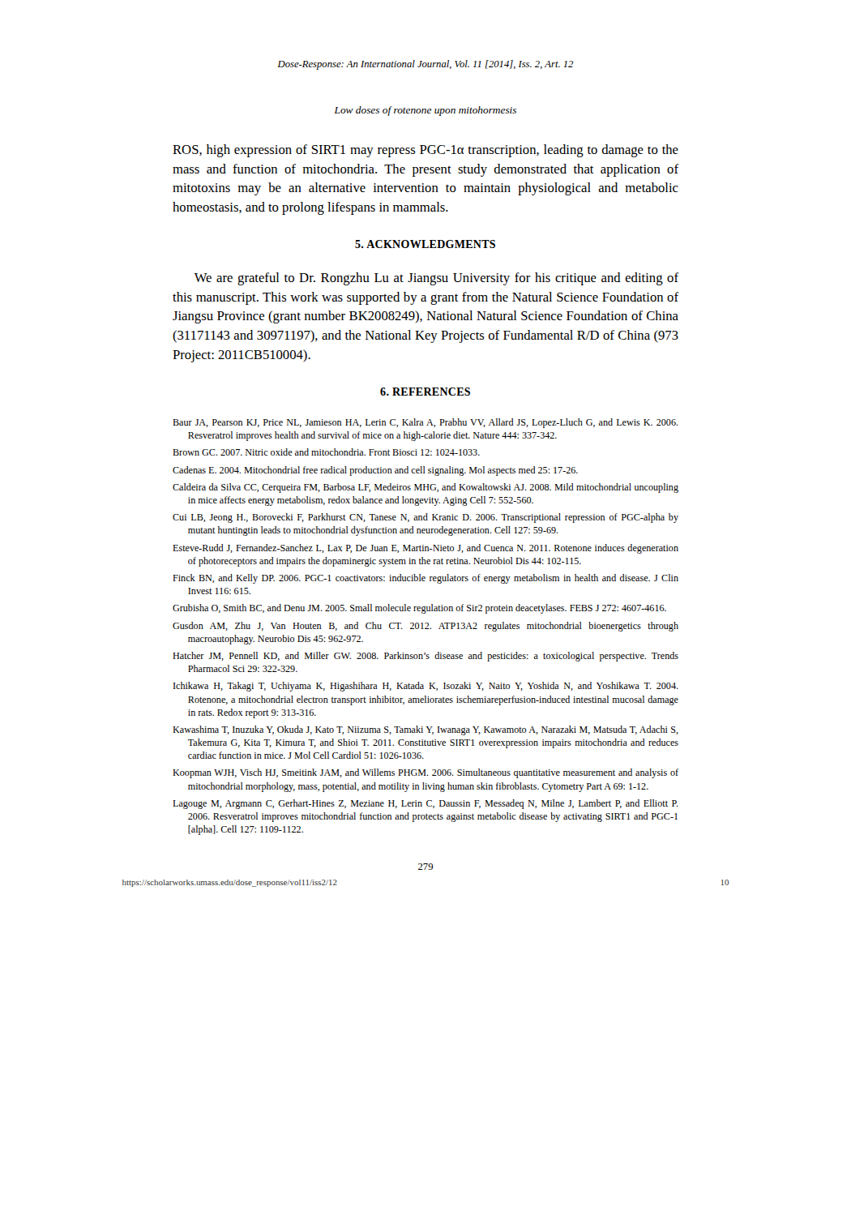Dose-Response: An International Journal, Vol. 11 [2014], Iss. 2, Art. 12
Low doses of rotenone upon mitohormesis
ROS, high expression of SIRT1 may repress PGC-1α transcription, leading to damage to the mass and function of mitochondria. The present study demonstrated that application of mitotoxins may be an alternative intervention to maintain physiological and metabolic homeostasis, and to prolong lifespans in mammals.
5. ACKNOWLEDGMENTS
We are grateful to Dr. Rongzhu Lu at Jiangsu University for his critique and editing of this manuscript. This work was supported by a grant from the Natural Science Foundation of Jiangsu Province (grant number BK2008249), National Natural Science Foundation of China (31171143 and 30971197), and the National Key Projects of Fundamental R/D of China (973 Project: 2011CB510004).
6. REFERENCES
Baur JA, Pearson KJ, Price NL, Jamieson HA, Lerin C, Kalra A, Prabhu VV, Allard JS, Lopez-Lluch G, and Lewis K. 2006. Resveratrol improves health and survival of mice on a high-calorie diet. Nature 444: 337-342.
Brown GC. 2007. Nitric oxide and mitochondria. Front Biosci 12: 1024-1033.
Cadenas E. 2004. Mitochondrial free radical production and cell signaling. Mol aspects med 25: 17-26.
Caldeira da Silva CC, Cerqueira FM, Barbosa LF, Medeiros MHG, and Kowaltowski AJ. 2008. Mild mitochondrial uncoupling in mice affects energy metabolism, redox balance and longevity. Aging Cell 7: 552-560.
Cui LB, Jeong H., Borovecki F, Parkhurst CN, Tanese N, and Kranic D. 2006. Transcriptional repression of PGC-alpha by mutant huntingtin leads to mitochondrial dysfunction and neurodegeneration. Cell 127: 59-69.
Esteve-Rudd J, Fernandez-Sanchez L, Lax P, De Juan E, Martin-Nieto J, and Cuenca N. 2011. Rotenone induces degeneration of photoreceptors and impairs the dopaminergic system in the rat retina. Neurobiol Dis 44: 102-115.
Finck BN, and Kelly DP. 2006. PGC-1 coactivators: inducible regulators of energy metabolism in health and disease. J Clin Invest 116: 615.
Grubisha O, Smith BC, and Denu JM. 2005. Small molecule regulation of Sir2 protein deacetylases. FEBS J 272: 4607-4616.
Gusdon AM, Zhu J, Van Houten B, and Chu CT. 2012. ATP13A2 regulates mitochondrial bioenergetics through macroautophagy. Neurobio Dis 45: 962-972.
Hatcher JM, Pennell KD, and Miller GW. 2008. Parkinson’s disease and pesticides: a toxicological perspective. Trends Pharmacol Sci 29: 322-329.
Ichikawa H, Takagi T, Uchiyama K, Higashihara H, Katada K, Isozaki Y, Naito Y, Yoshida N, and Yoshikawa T. 2004. Rotenone, a mitochondrial electron transport inhibitor, ameliorates ischemiareperfusion-induced intestinal mucosal damage in rats. Redox report 9: 313-316.
Kawashima T, Inuzuka Y, Okuda J, Kato T, Niizuma S, Tamaki Y, Iwanaga Y, Kawamoto A, Narazaki M, Matsuda T, Adachi S, Takemura G, Kita T, Kimura T, and Shioi T. 2011. Constitutive SIRT1 overexpression impairs mitochondria and reduces cardiac function in mice. J Mol Cell Cardiol 51: 1026-1036.
Koopman WJH, Visch HJ, Smeitink JAM, and Willems PHGM. 2006. Simultaneous quantitative measurement and analysis of mitochondrial morphology, mass, potential, and motility in living human skin fibroblasts. Cytometry Part A 69: 1-12.
Lagouge M, Argmann C, Gerhart-Hines Z, Meziane H, Lerin C, Daussin F, Messadeq N, Milne J, Lambert P, and Elliott P. 2006. Resveratrol improves mitochondrial function and protects against metabolic disease by activating SIRT1 and PGC-1 [alpha]. Cell 127: 1109-1122.
279
https://scholarworks.umass.edu/dose_response/vol11/iss2/12 10